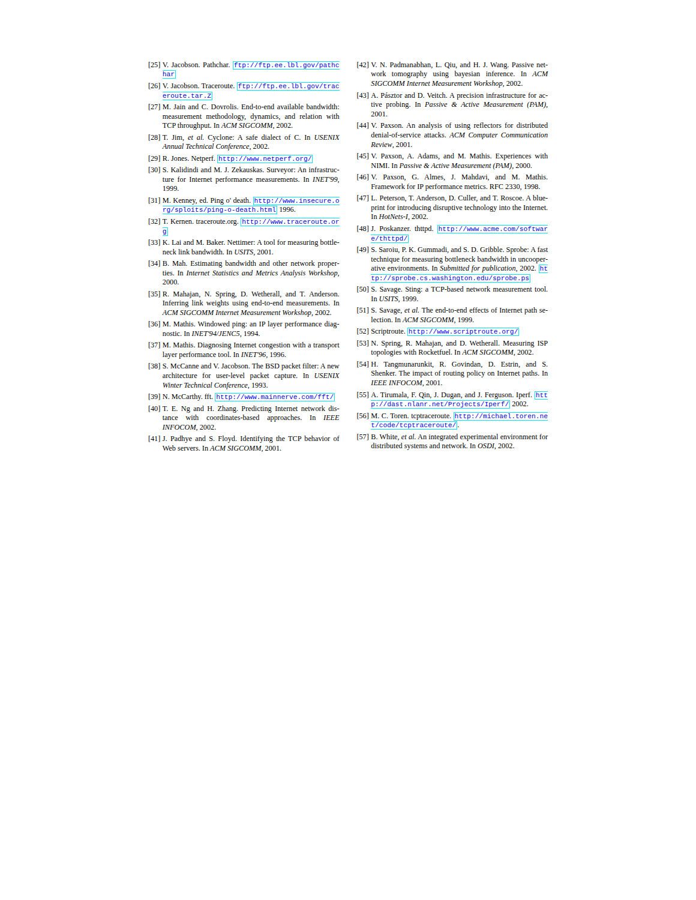[25] V. Jacobson. Pathchar. ftp://ftp.ee.lbl.gov/pathchar
[26] V. Jacobson. Traceroute. ftp://ftp.ee.lbl.gov/traceroute.tar.Z
[27] M. Jain and C. Dovrolis. End-to-end available bandwidth: measurement methodology, dynamics, and relation with TCP throughput. In ACM SIGCOMM, 2002.
[28] T. Jim, et al. Cyclone: A safe dialect of C. In USENIX Annual Technical Conference, 2002.
[29] R. Jones. Netperf. http://www.netperf.org/
[30] S. Kalidindi and M. J. Zekauskas. Surveyor: An infrastructure for Internet performance measurements. In INET'99, 1999.
[31] M. Kenney, ed. Ping o' death. http://www.insecure.org/sploits/ping-o-death.html 1996.
[32] T. Kernen. traceroute.org. http://www.traceroute.org
[33] K. Lai and M. Baker. Nettimer: A tool for measuring bottleneck link bandwidth. In USITS, 2001.
[34] B. Mah. Estimating bandwidth and other network properties. In Internet Statistics and Metrics Analysis Workshop, 2000.
[35] R. Mahajan, N. Spring, D. Wetherall, and T. Anderson. Inferring link weights using end-to-end measurements. In ACM SIGCOMM Internet Measurement Workshop, 2002.
[36] M. Mathis. Windowed ping: an IP layer performance diagnostic. In INET'94/JENC5, 1994.
[37] M. Mathis. Diagnosing Internet congestion with a transport layer performance tool. In INET'96, 1996.
[38] S. McCanne and V. Jacobson. The BSD packet filter: A new architecture for user-level packet capture. In USENIX Winter Technical Conference, 1993.
[39] N. McCarthy. fft. http://www.mainnerve.com/fft/
[40] T. E. Ng and H. Zhang. Predicting Internet network distance with coordinates-based approaches. In IEEE INFOCOM, 2002.
[41] J. Padhye and S. Floyd. Identifying the TCP behavior of Web servers. In ACM SIGCOMM, 2001.
[42] V. N. Padmanabhan, L. Qiu, and H. J. Wang. Passive network tomography using bayesian inference. In ACM SIGCOMM Internet Measurement Workshop, 2002.
[43] A. Pásztor and D. Veitch. A precision infrastructure for active probing. In Passive & Active Measurement (PAM), 2001.
[44] V. Paxson. An analysis of using reflectors for distributed denial-of-service attacks. ACM Computer Communication Review, 2001.
[45] V. Paxson, A. Adams, and M. Mathis. Experiences with NIMI. In Passive & Active Measurement (PAM), 2000.
[46] V. Paxson, G. Almes, J. Mahdavi, and M. Mathis. Framework for IP performance metrics. RFC 2330, 1998.
[47] L. Peterson, T. Anderson, D. Culler, and T. Roscoe. A blueprint for introducing disruptive technology into the Internet. In HotNets-I, 2002.
[48] J. Poskanzer. thttpd. http://www.acme.com/software/thttpd/
[49] S. Saroiu, P. K. Gummadi, and S. D. Gribble. Sprobe: A fast technique for measuring bottleneck bandwidth in uncooperative environments. In Submitted for publication, 2002. http://sprobe.cs.washington.edu/sprobe.ps
[50] S. Savage. Sting: a TCP-based network measurement tool. In USITS, 1999.
[51] S. Savage, et al. The end-to-end effects of Internet path selection. In ACM SIGCOMM, 1999.
[52] Scriptroute. http://www.scriptroute.org/
[53] N. Spring, R. Mahajan, and D. Wetherall. Measuring ISP topologies with Rocketfuel. In ACM SIGCOMM, 2002.
[54] H. Tangmunarunkit, R. Govindan, D. Estrin, and S. Shenker. The impact of routing policy on Internet paths. In IEEE INFOCOM, 2001.
[55] A. Tirumala, F. Qin, J. Dugan, and J. Ferguson. Iperf. http://dast.nlanr.net/Projects/Iperf/ 2002.
[56] M. C. Toren. tcptraceroute. http://michael.toren.net/code/tcptraceroute/.
[57] B. White, et al. An integrated experimental environment for distributed systems and network. In OSDI, 2002.